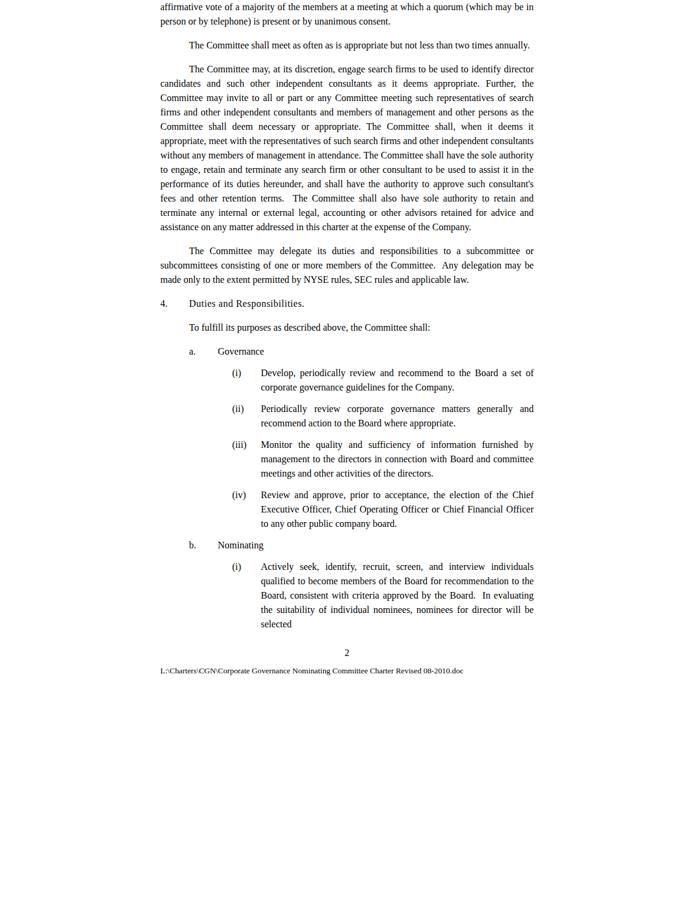affirmative vote of a majority of the members at a meeting at which a quorum (which may be in person or by telephone) is present or by unanimous consent.
The Committee shall meet as often as is appropriate but not less than two times annually.
The Committee may, at its discretion, engage search firms to be used to identify director candidates and such other independent consultants as it deems appropriate. Further, the Committee may invite to all or part or any Committee meeting such representatives of search firms and other independent consultants and members of management and other persons as the Committee shall deem necessary or appropriate. The Committee shall, when it deems it appropriate, meet with the representatives of such search firms and other independent consultants without any members of management in attendance. The Committee shall have the sole authority to engage, retain and terminate any search firm or other consultant to be used to assist it in the performance of its duties hereunder, and shall have the authority to approve such consultant's fees and other retention terms. The Committee shall also have sole authority to retain and terminate any internal or external legal, accounting or other advisors retained for advice and assistance on any matter addressed in this charter at the expense of the Company.
The Committee may delegate its duties and responsibilities to a subcommittee or subcommittees consisting of one or more members of the Committee. Any delegation may be made only to the extent permitted by NYSE rules, SEC rules and applicable law.
4. Duties and Responsibilities.
To fulfill its purposes as described above, the Committee shall:
a. Governance
(i) Develop, periodically review and recommend to the Board a set of corporate governance guidelines for the Company.
(ii) Periodically review corporate governance matters generally and recommend action to the Board where appropriate.
(iii) Monitor the quality and sufficiency of information furnished by management to the directors in connection with Board and committee meetings and other activities of the directors.
(iv) Review and approve, prior to acceptance, the election of the Chief Executive Officer, Chief Operating Officer or Chief Financial Officer to any other public company board.
b. Nominating
(i) Actively seek, identify, recruit, screen, and interview individuals qualified to become members of the Board for recommendation to the Board, consistent with criteria approved by the Board. In evaluating the suitability of individual nominees, nominees for director will be selected
2
L:\Charters\CGN\Corporate Governance Nominating Committee Charter Revised 08-2010.doc